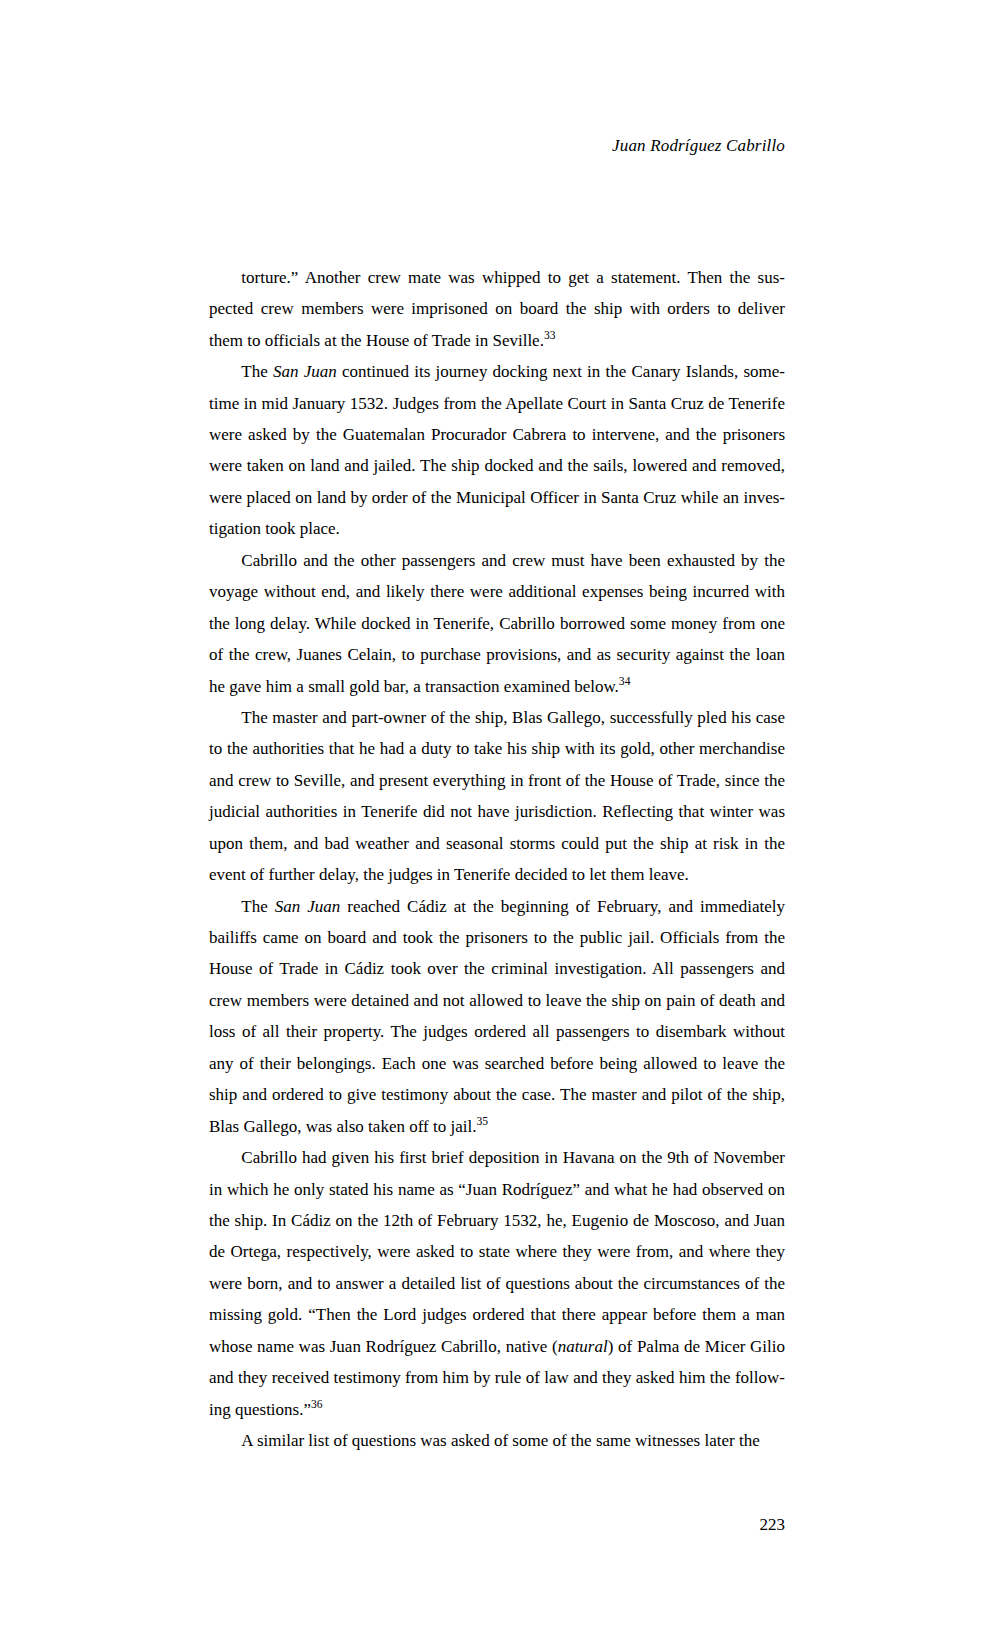Juan Rodríguez Cabrillo
torture.” Another crew mate was whipped to get a statement. Then the suspected crew members were imprisoned on board the ship with orders to deliver them to officials at the House of Trade in Seville.33
The San Juan continued its journey docking next in the Canary Islands, sometime in mid January 1532. Judges from the Apellate Court in Santa Cruz de Tenerife were asked by the Guatemalan Procurador Cabrera to intervene, and the prisoners were taken on land and jailed. The ship docked and the sails, lowered and removed, were placed on land by order of the Municipal Officer in Santa Cruz while an investigation took place.
Cabrillo and the other passengers and crew must have been exhausted by the voyage without end, and likely there were additional expenses being incurred with the long delay. While docked in Tenerife, Cabrillo borrowed some money from one of the crew, Juanes Celain, to purchase provisions, and as security against the loan he gave him a small gold bar, a transaction examined below.34
The master and part-owner of the ship, Blas Gallego, successfully pled his case to the authorities that he had a duty to take his ship with its gold, other merchandise and crew to Seville, and present everything in front of the House of Trade, since the judicial authorities in Tenerife did not have jurisdiction. Reflecting that winter was upon them, and bad weather and seasonal storms could put the ship at risk in the event of further delay, the judges in Tenerife decided to let them leave.
The San Juan reached Cádiz at the beginning of February, and immediately bailiffs came on board and took the prisoners to the public jail. Officials from the House of Trade in Cádiz took over the criminal investigation. All passengers and crew members were detained and not allowed to leave the ship on pain of death and loss of all their property. The judges ordered all passengers to disembark without any of their belongings. Each one was searched before being allowed to leave the ship and ordered to give testimony about the case. The master and pilot of the ship, Blas Gallego, was also taken off to jail.35
Cabrillo had given his first brief deposition in Havana on the 9th of November in which he only stated his name as “Juan Rodríguez” and what he had observed on the ship. In Cádiz on the 12th of February 1532, he, Eugenio de Moscoso, and Juan de Ortega, respectively, were asked to state where they were from, and where they were born, and to answer a detailed list of questions about the circumstances of the missing gold. “Then the Lord judges ordered that there appear before them a man whose name was Juan Rodríguez Cabrillo, native (natural) of Palma de Micer Gilio and they received testimony from him by rule of law and they asked him the following questions.”36
A similar list of questions was asked of some of the same witnesses later the
223